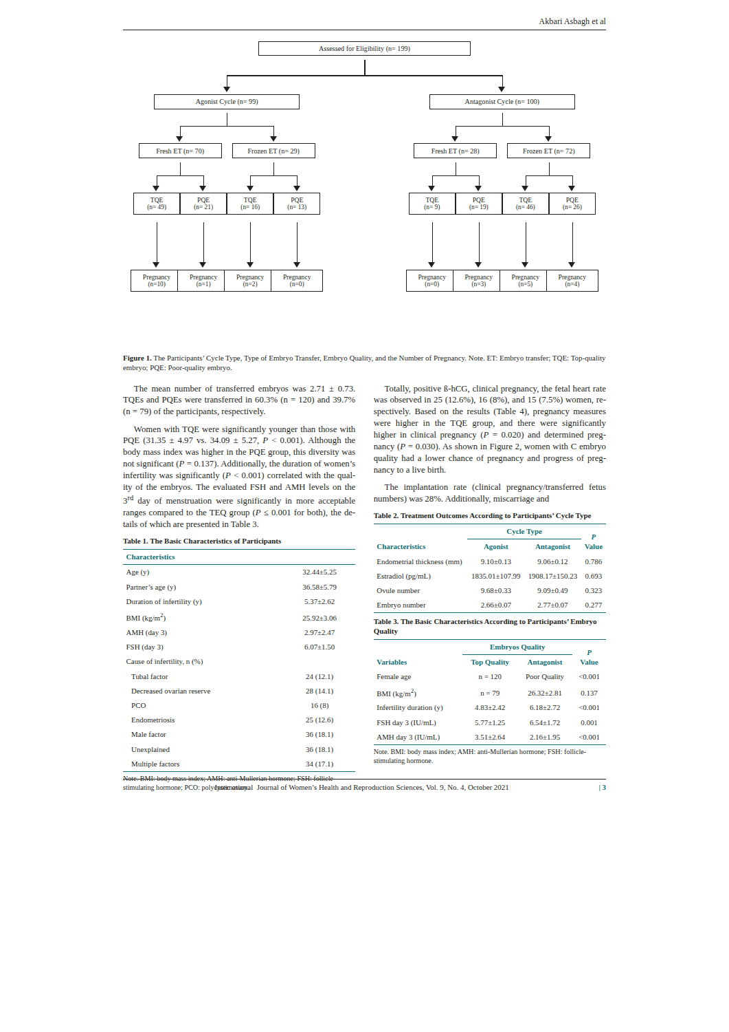Akbari Asbagh et al
Assessed for Eligibility (n= 199)
Agonist Cycle (n= 99)
Antagonist Cycle (n= 100)
Fresh ET (n= 70)
Frozen ET (n= 29)
Fresh ET (n= 28)
Frozen ET (n= 72)
TQE(n= 49)
PQE(n= 21)
TQE(n= 16)
PQE(n= 13)
TQE(n= 9)
PQE(n= 19)
TQE(n= 46)
PQE(n= 26)
Pregnancy(n=10)
Pregnancy(n=1)
Pregnancy(n=2)
Pregnancy(n=0)
Pregnancy(n=0)
Pregnancy(n=3)
Pregnancy(n=5)
Pregnancy(n=4)
Figure 1. The Participants’ Cycle Type, Type of Embryo Transfer, Embryo Quality, and the Number of Pregnancy. Note. ET: Embryo transfer; TQE: Top-quality embryo; PQE: Poor-quality embryo.
The mean number of transferred embryos was 2.71 ± 0.73. TQEs and PQEs were transferred in 60.3% (n = 120) and 39.7% (n = 79) of the participants, respectively.
Women with TQE were significantly younger than those with PQE (31.35 ± 4.97 vs. 34.09 ± 5.27, P < 0.001). Although the body mass index was higher in the PQE group, this diversity was not significant (P = 0.137). Additionally, the duration of women’s infertility was significantly (P < 0.001) correlated with the quality of the embryos. The evaluated FSH and AMH levels on the 3rd day of menstruation were significantly in more acceptable ranges compared to the TEQ group (P ≤ 0.001 for both), the details of which are presented in Table 3.
Table 1. The Basic Characteristics of Participants
| Characteristics |
| --- |
| Age (y) | 32.44±5.25 |
| Partner’s age (y) | 36.58±5.79 |
| Duration of infertility (y) | 5.37±2.62 |
| BMI (kg/m 2 ) | 25.92±3.06 |
| AMH (day 3) | 2.97±2.47 |
| FSH (day 3) | 6.07±1.50 |
| Cause of infertility, n (%) | |
| Tubal factor | 24 (12.1) |
| Decreased ovarian reserve | 28 (14.1) |
| PCO | 16 (8) |
| Endometriosis | 25 (12.6) |
| Male factor | 36 (18.1) |
| Unexplained | 36 (18.1) |
| Multiple factors | 34 (17.1) |
Note. BMI: body mass index; AMH: anti-Mullerian hormone; FSH: follicle-stimulating hormone; PCO: polycystic ovary.
Totally, positive ß-hCG, clinical pregnancy, the fetal heart rate was observed in 25 (12.6%), 16 (8%), and 15 (7.5%) women, respectively. Based on the results (Table 4), pregnancy measures were higher in the TQE group, and there were significantly higher in clinical pregnancy (P = 0.020) and determined pregnancy (P = 0.030). As shown in Figure 2, women with C embryo quality had a lower chance of pregnancy and progress of pregnancy to a live birth.
The implantation rate (clinical pregnancy/transferred fetus numbers) was 28%. Additionally, miscarriage and
Table 2. Treatment Outcomes According to Participants’ Cycle Type
| Characteristics | Cycle Type | P Value |
| --- | --- | --- |
| Agonist | Antagonist |
| Endometrial thickness (mm) | 9.10±0.13 | 9.06±0.12 | 0.786 |
| Estradiol (pg/mL) | 1835.01±107.99 | 1908.17±150.23 | 0.693 |
| Ovule number | 9.68±0.33 | 9.09±0.49 | 0.323 |
| Embryo number | 2.66±0.07 | 2.77±0.07 | 0.277 |
Table 3. The Basic Characteristics According to Participants’ Embryo Quality
| Variables | Embryos Quality | P Value |
| --- | --- | --- |
| Top Quality | Antagonist |
| Female age | n = 120 | Poor Quality | <0.001 |
| BMI (kg/m 2 ) | n = 79 | 26.32±2.81 | 0.137 |
| Infertility duration (y) | 4.83±2.42 | 6.18±2.72 | <0.001 |
| FSH day 3 (IU/mL) | 5.77±1.25 | 6.54±1.72 | 0.001 |
| AMH day 3 (IU/mL) | 3.51±2.64 | 2.16±1.95 | <0.001 |
Note. BMI: body mass index; AMH: anti-Mullerian hormone; FSH: follicle-stimulating hormone.
International Journal of Women’s Health and Reproduction Sciences, Vol. 9, No. 4, October 2021
| 3